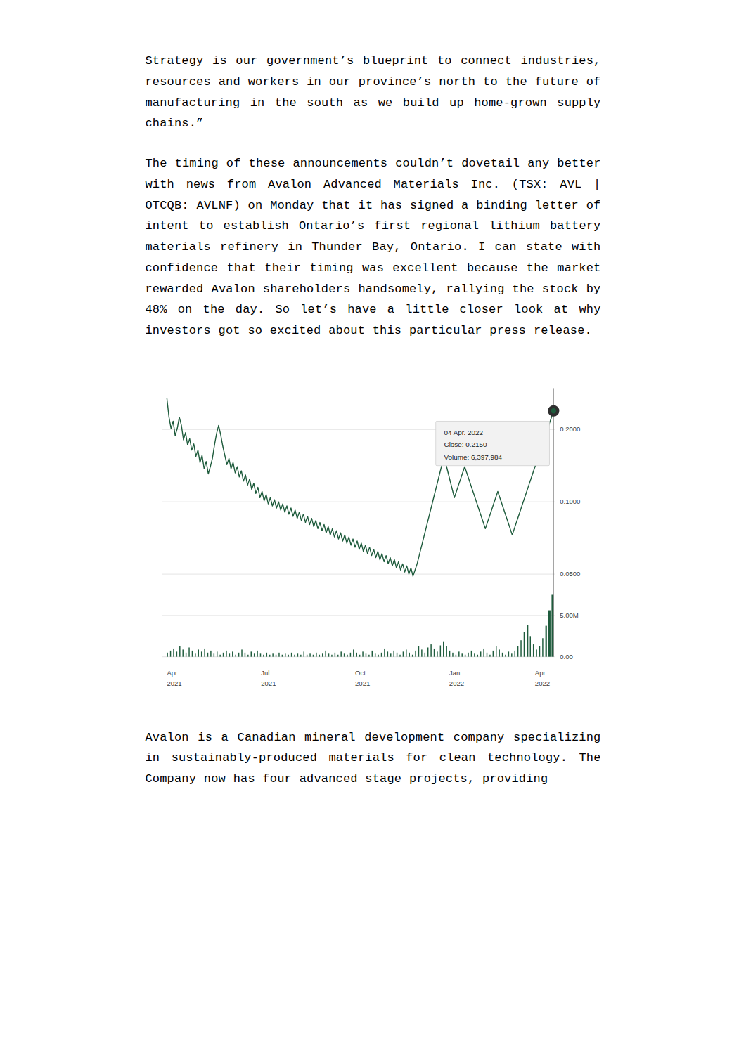Strategy is our government’s blueprint to connect industries, resources and workers in our province’s north to the future of manufacturing in the south as we build up home-grown supply chains.”
The timing of these announcements couldn’t dovetail any better with news from Avalon Advanced Materials Inc. (TSX: AVL | OTCQB: AVLNF) on Monday that it has signed a binding letter of intent to establish Ontario’s first regional lithium battery materials refinery in Thunder Bay, Ontario. I can state with confidence that their timing was excellent because the market rewarded Avalon shareholders handsomely, rallying the stock by 48% on the day. So let’s have a little closer look at why investors got so excited about this particular press release.
0.2000 0.1000 0.0500 5.00M 0.00 04 Apr. 2022 Close: 0.2150 Volume: 6,397,984 Apr. 2021 Jul. 2021 Oct. 2021 Jan. 2022 Apr. 2022
Avalon is a Canadian mineral development company specializing in sustainably-produced materials for clean technology. The Company now has four advanced stage projects, providing